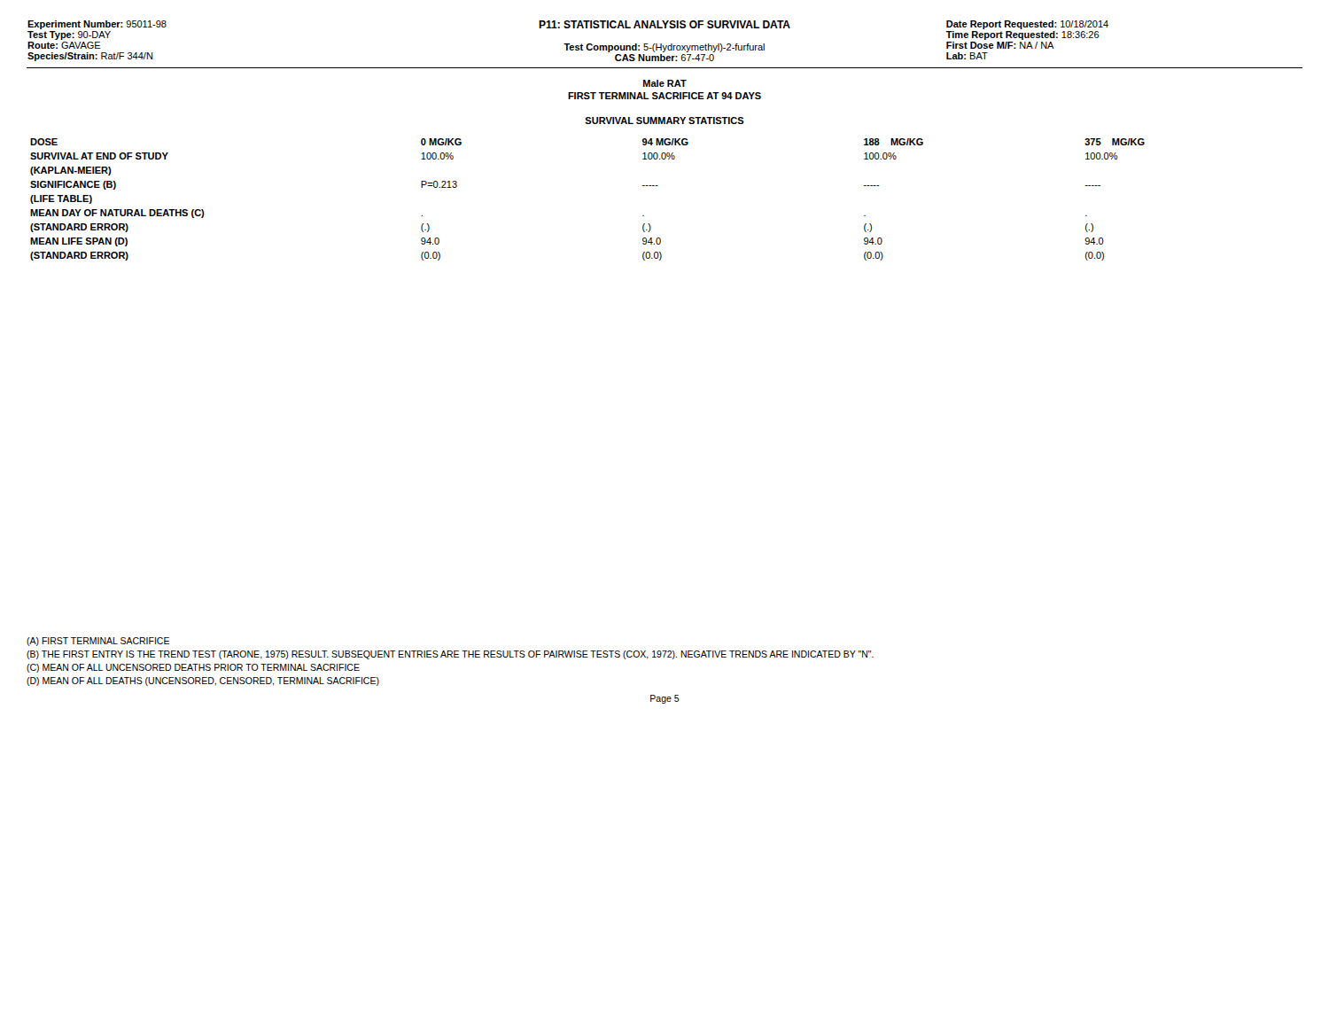| Experiment Number: 95011-98 Test Type: 90-DAY Route: GAVAGE Species/Strain: Rat/F 344/N | P11: STATISTICAL ANALYSIS OF SURVIVAL DATA Test Compound: 5-(Hydroxymethyl)-2-furfural CAS Number: 67-47-0 | Date Report Requested: 10/18/2014 Time Report Requested: 18:36:26 First Dose M/F: NA / NA Lab: BAT |
Male RAT
FIRST TERMINAL SACRIFICE AT 94 DAYS
SURVIVAL SUMMARY STATISTICS
| DOSE | 0 MG/KG | 94 MG/KG | 188 MG/KG | 375 MG/KG |
| --- | --- | --- | --- | --- |
| SURVIVAL AT END OF STUDY | 100.0% | 100.0% | 100.0% | 100.0% |
| (KAPLAN-MEIER) | | | | |
| SIGNIFICANCE (B) | P=0.213 | ----- | ----- | ----- |
| (LIFE TABLE) | | | | |
| MEAN DAY OF NATURAL DEATHS (C) | . | . | . | . |
| (STANDARD ERROR) | (.) | (.) | (.) | (.) |
| MEAN LIFE SPAN (D) | 94.0 | 94.0 | 94.0 | 94.0 |
| (STANDARD ERROR) | (0.0) | (0.0) | (0.0) | (0.0) |
(A) FIRST TERMINAL SACRIFICE
(B) THE FIRST ENTRY IS THE TREND TEST (TARONE, 1975) RESULT. SUBSEQUENT ENTRIES ARE THE RESULTS OF PAIRWISE TESTS (COX, 1972). NEGATIVE TRENDS ARE INDICATED BY "N".
(C) MEAN OF ALL UNCENSORED DEATHS PRIOR TO TERMINAL SACRIFICE
(D) MEAN OF ALL DEATHS (UNCENSORED, CENSORED, TERMINAL SACRIFICE)
Page 5